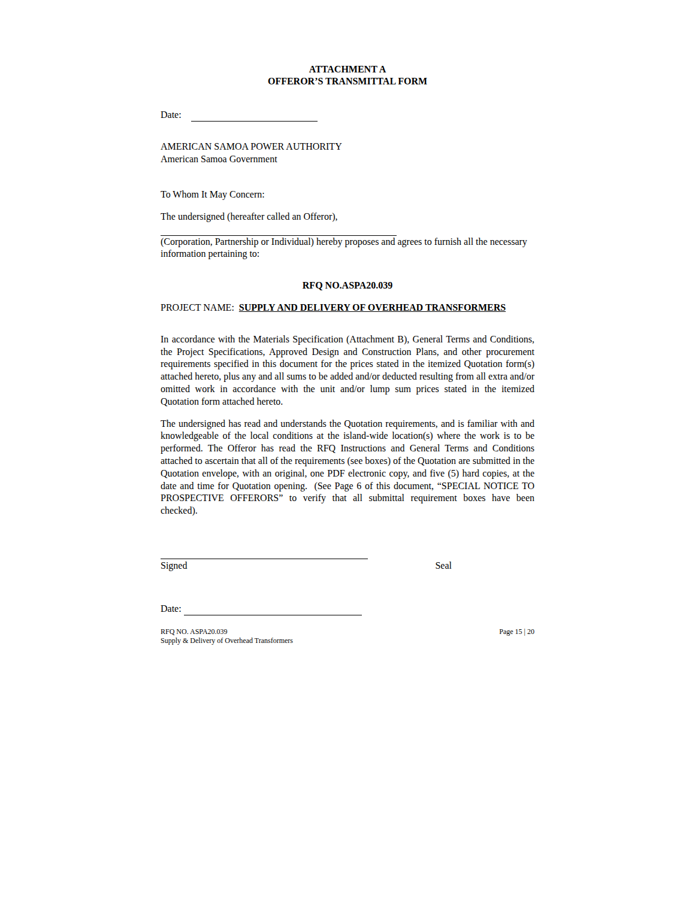ATTACHMENT A
OFFEROR’S TRANSMITTAL FORM
Date:
AMERICAN SAMOA POWER AUTHORITY
American Samoa Government
To Whom It May Concern:
The undersigned (hereafter called an Offeror),
(Corporation, Partnership or Individual) hereby proposes and agrees to furnish all the necessary information pertaining to:
RFQ NO.ASPA20.039
PROJECT NAME: SUPPLY AND DELIVERY OF OVERHEAD TRANSFORMERS
In accordance with the Materials Specification (Attachment B), General Terms and Conditions, the Project Specifications, Approved Design and Construction Plans, and other procurement requirements specified in this document for the prices stated in the itemized Quotation form(s) attached hereto, plus any and all sums to be added and/or deducted resulting from all extra and/or omitted work in accordance with the unit and/or lump sum prices stated in the itemized Quotation form attached hereto.
The undersigned has read and understands the Quotation requirements, and is familiar with and knowledgeable of the local conditions at the island-wide location(s) where the work is to be performed. The Offeror has read the RFQ Instructions and General Terms and Conditions attached to ascertain that all of the requirements (see boxes) of the Quotation are submitted in the Quotation envelope, with an original, one PDF electronic copy, and five (5) hard copies, at the date and time for Quotation opening. (See Page 6 of this document, “SPECIAL NOTICE TO PROSPECTIVE OFFERORS” to verify that all submittal requirement boxes have been checked).
Signed
Seal
Date:
RFQ NO. ASPA20.039
Supply & Delivery of Overhead Transformers
Page 15 | 20